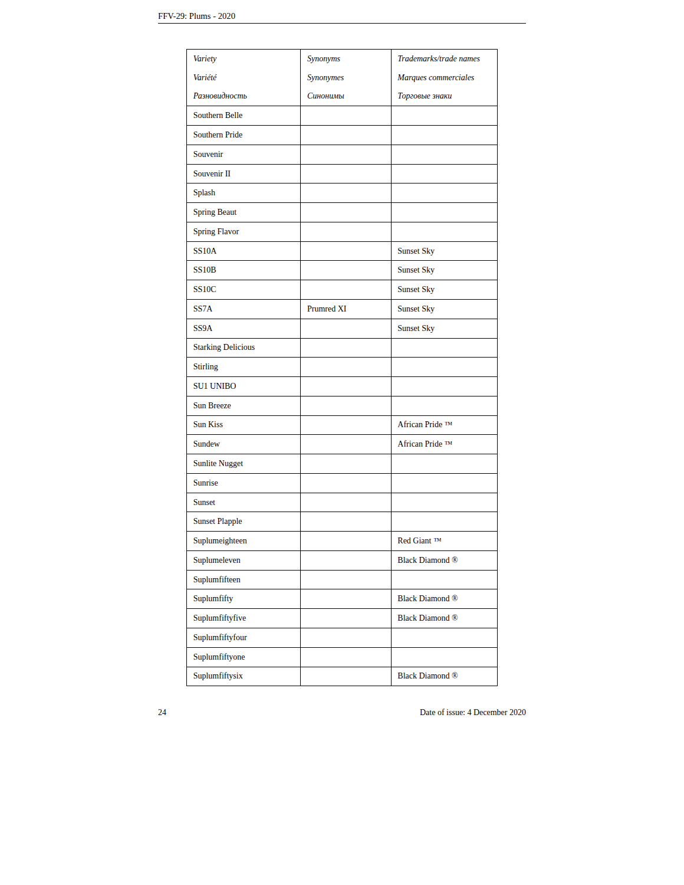FFV-29: Plums - 2020
| Variety | Synonyms | Trademarks/trade names |
| Variété | Synonymes | Marques commerciales |
| Разновидность | Синонимы | Торговые знаки |
| Southern Belle | | |
| Southern Pride | | |
| Souvenir | | |
| Souvenir II | | |
| Splash | | |
| Spring Beaut | | |
| Spring Flavor | | |
| SS10A | | Sunset Sky |
| SS10B | | Sunset Sky |
| SS10C | | Sunset Sky |
| SS7A | Prumred XI | Sunset Sky |
| SS9A | | Sunset Sky |
| Starking Delicious | | |
| Stirling | | |
| SU1 UNIBO | | |
| Sun Breeze | | |
| Sun Kiss | | African Pride ™ |
| Sundew | | African Pride ™ |
| Sunlite Nugget | | |
| Sunrise | | |
| Sunset | | |
| Sunset Plapple | | |
| Suplumeighteen | | Red Giant ™ |
| Suplumeleven | | Black Diamond ® |
| Suplumfifteen | | |
| Suplumfifty | | Black Diamond ® |
| Suplumfiftyfive | | Black Diamond ® |
| Suplumfiftyfour | | |
| Suplumfiftyone | | |
| Suplumfiftysix | | Black Diamond ® |
24 Date of issue: 4 December 2020